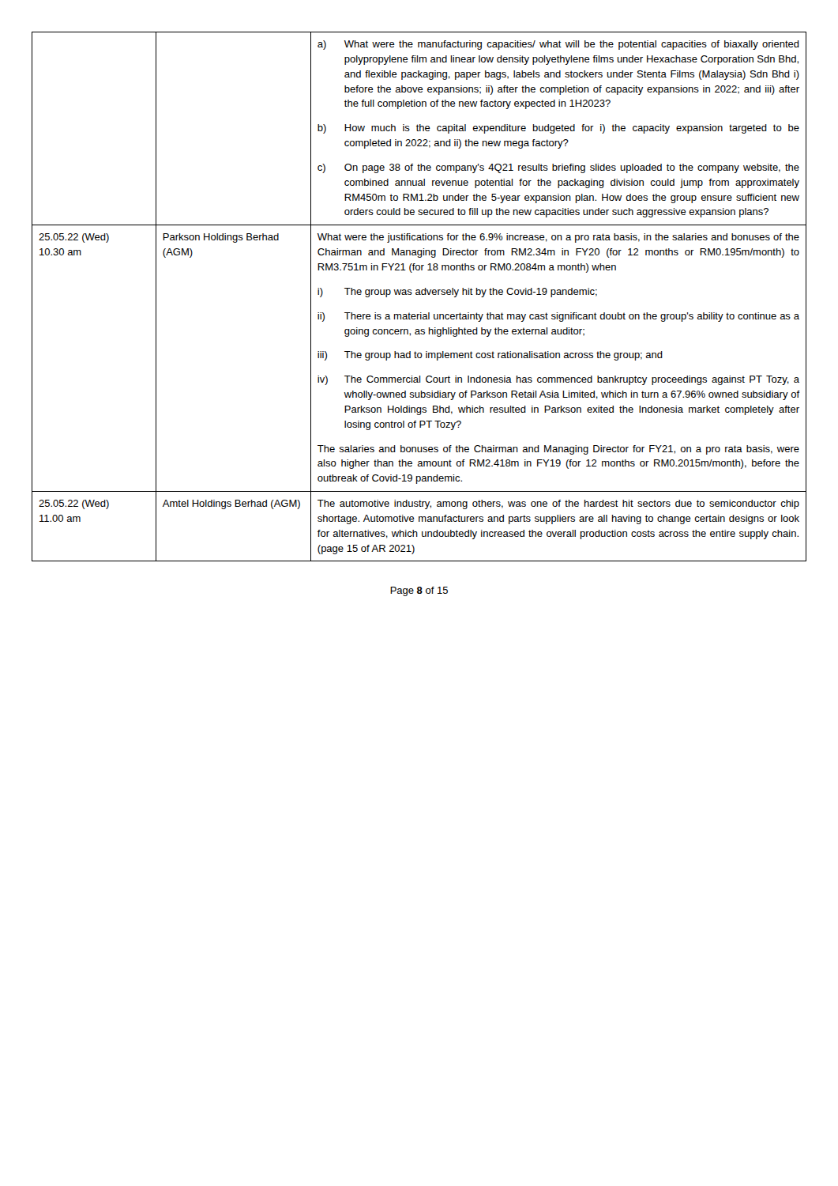| | | a) What were the manufacturing capacities/ what will be the potential capacities of biaxally oriented polypropylene film and linear low density polyethylene films under Hexachase Corporation Sdn Bhd, and flexible packaging, paper bags, labels and stockers under Stenta Films (Malaysia) Sdn Bhd i) before the above expansions; ii) after the completion of capacity expansions in 2022; and iii) after the full completion of the new factory expected in 1H2023? b) How much is the capital expenditure budgeted for i) the capacity expansion targeted to be completed in 2022; and ii) the new mega factory? c) On page 38 of the company's 4Q21 results briefing slides uploaded to the company website, the combined annual revenue potential for the packaging division could jump from approximately RM450m to RM1.2b under the 5-year expansion plan. How does the group ensure sufficient new orders could be secured to fill up the new capacities under such aggressive expansion plans? |
| 25.05.22 (Wed) 10.30 am | Parkson Holdings Berhad (AGM) | What were the justifications for the 6.9% increase, on a pro rata basis, in the salaries and bonuses of the Chairman and Managing Director from RM2.34m in FY20 (for 12 months or RM0.195m/month) to RM3.751m in FY21 (for 18 months or RM0.2084m a month) when i) The group was adversely hit by the Covid-19 pandemic; ii) There is a material uncertainty that may cast significant doubt on the group's ability to continue as a going concern, as highlighted by the external auditor; iii) The group had to implement cost rationalisation across the group; and iv) The Commercial Court in Indonesia has commenced bankruptcy proceedings against PT Tozy, a wholly-owned subsidiary of Parkson Retail Asia Limited, which in turn a 67.96% owned subsidiary of Parkson Holdings Bhd, which resulted in Parkson exited the Indonesia market completely after losing control of PT Tozy? The salaries and bonuses of the Chairman and Managing Director for FY21, on a pro rata basis, were also higher than the amount of RM2.418m in FY19 (for 12 months or RM0.2015m/month), before the outbreak of Covid-19 pandemic. |
| 25.05.22 (Wed) 11.00 am | Amtel Holdings Berhad (AGM) | The automotive industry, among others, was one of the hardest hit sectors due to semiconductor chip shortage. Automotive manufacturers and parts suppliers are all having to change certain designs or look for alternatives, which undoubtedly increased the overall production costs across the entire supply chain. (page 15 of AR 2021) |
Page 8 of 15